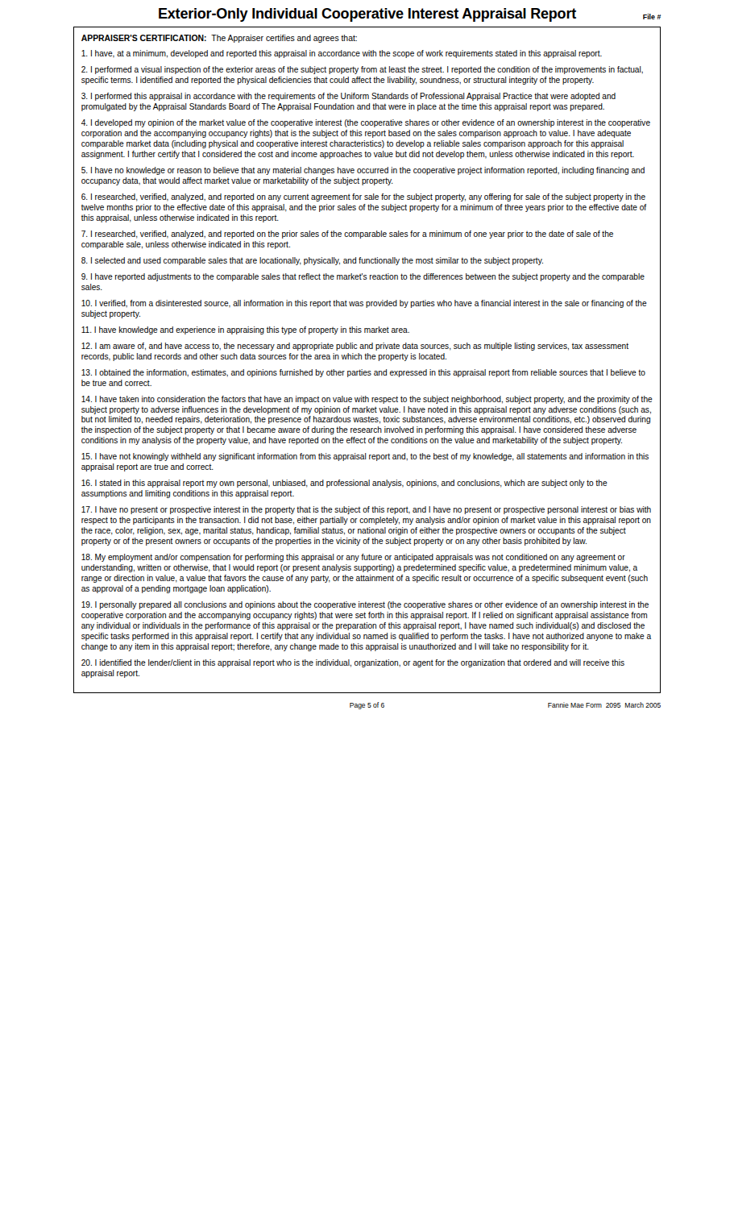Exterior-Only Individual Cooperative Interest Appraisal Report
File #
APPRAISER'S CERTIFICATION: The Appraiser certifies and agrees that:
1. I have, at a minimum, developed and reported this appraisal in accordance with the scope of work requirements stated in this appraisal report.
2. I performed a visual inspection of the exterior areas of the subject property from at least the street. I reported the condition of the improvements in factual, specific terms. I identified and reported the physical deficiencies that could affect the livability, soundness, or structural integrity of the property.
3. I performed this appraisal in accordance with the requirements of the Uniform Standards of Professional Appraisal Practice that were adopted and promulgated by the Appraisal Standards Board of The Appraisal Foundation and that were in place at the time this appraisal report was prepared.
4. I developed my opinion of the market value of the cooperative interest (the cooperative shares or other evidence of an ownership interest in the cooperative corporation and the accompanying occupancy rights) that is the subject of this report based on the sales comparison approach to value. I have adequate comparable market data (including physical and cooperative interest characteristics) to develop a reliable sales comparison approach for this appraisal assignment. I further certify that I considered the cost and income approaches to value but did not develop them, unless otherwise indicated in this report.
5. I have no knowledge or reason to believe that any material changes have occurred in the cooperative project information reported, including financing and occupancy data, that would affect market value or marketability of the subject property.
6. I researched, verified, analyzed, and reported on any current agreement for sale for the subject property, any offering for sale of the subject property in the twelve months prior to the effective date of this appraisal, and the prior sales of the subject property for a minimum of three years prior to the effective date of this appraisal, unless otherwise indicated in this report.
7. I researched, verified, analyzed, and reported on the prior sales of the comparable sales for a minimum of one year prior to the date of sale of the comparable sale, unless otherwise indicated in this report.
8. I selected and used comparable sales that are locationally, physically, and functionally the most similar to the subject property.
9. I have reported adjustments to the comparable sales that reflect the market's reaction to the differences between the subject property and the comparable sales.
10. I verified, from a disinterested source, all information in this report that was provided by parties who have a financial interest in the sale or financing of the subject property.
11. I have knowledge and experience in appraising this type of property in this market area.
12. I am aware of, and have access to, the necessary and appropriate public and private data sources, such as multiple listing services, tax assessment records, public land records and other such data sources for the area in which the property is located.
13. I obtained the information, estimates, and opinions furnished by other parties and expressed in this appraisal report from reliable sources that I believe to be true and correct.
14. I have taken into consideration the factors that have an impact on value with respect to the subject neighborhood, subject property, and the proximity of the subject property to adverse influences in the development of my opinion of market value. I have noted in this appraisal report any adverse conditions (such as, but not limited to, needed repairs, deterioration, the presence of hazardous wastes, toxic substances, adverse environmental conditions, etc.) observed during the inspection of the subject property or that I became aware of during the research involved in performing this appraisal. I have considered these adverse conditions in my analysis of the property value, and have reported on the effect of the conditions on the value and marketability of the subject property.
15. I have not knowingly withheld any significant information from this appraisal report and, to the best of my knowledge, all statements and information in this appraisal report are true and correct.
16. I stated in this appraisal report my own personal, unbiased, and professional analysis, opinions, and conclusions, which are subject only to the assumptions and limiting conditions in this appraisal report.
17. I have no present or prospective interest in the property that is the subject of this report, and I have no present or prospective personal interest or bias with respect to the participants in the transaction. I did not base, either partially or completely, my analysis and/or opinion of market value in this appraisal report on the race, color, religion, sex, age, marital status, handicap, familial status, or national origin of either the prospective owners or occupants of the subject property or of the present owners or occupants of the properties in the vicinity of the subject property or on any other basis prohibited by law.
18. My employment and/or compensation for performing this appraisal or any future or anticipated appraisals was not conditioned on any agreement or understanding, written or otherwise, that I would report (or present analysis supporting) a predetermined specific value, a predetermined minimum value, a range or direction in value, a value that favors the cause of any party, or the attainment of a specific result or occurrence of a specific subsequent event (such as approval of a pending mortgage loan application).
19. I personally prepared all conclusions and opinions about the cooperative interest (the cooperative shares or other evidence of an ownership interest in the cooperative corporation and the accompanying occupancy rights) that were set forth in this appraisal report. If I relied on significant appraisal assistance from any individual or individuals in the performance of this appraisal or the preparation of this appraisal report, I have named such individual(s) and disclosed the specific tasks performed in this appraisal report. I certify that any individual so named is qualified to perform the tasks. I have not authorized anyone to make a change to any item in this appraisal report; therefore, any change made to this appraisal is unauthorized and I will take no responsibility for it.
20. I identified the lender/client in this appraisal report who is the individual, organization, or agent for the organization that ordered and will receive this appraisal report.
Page 5 of 6
Fannie Mae Form 2095 March 2005